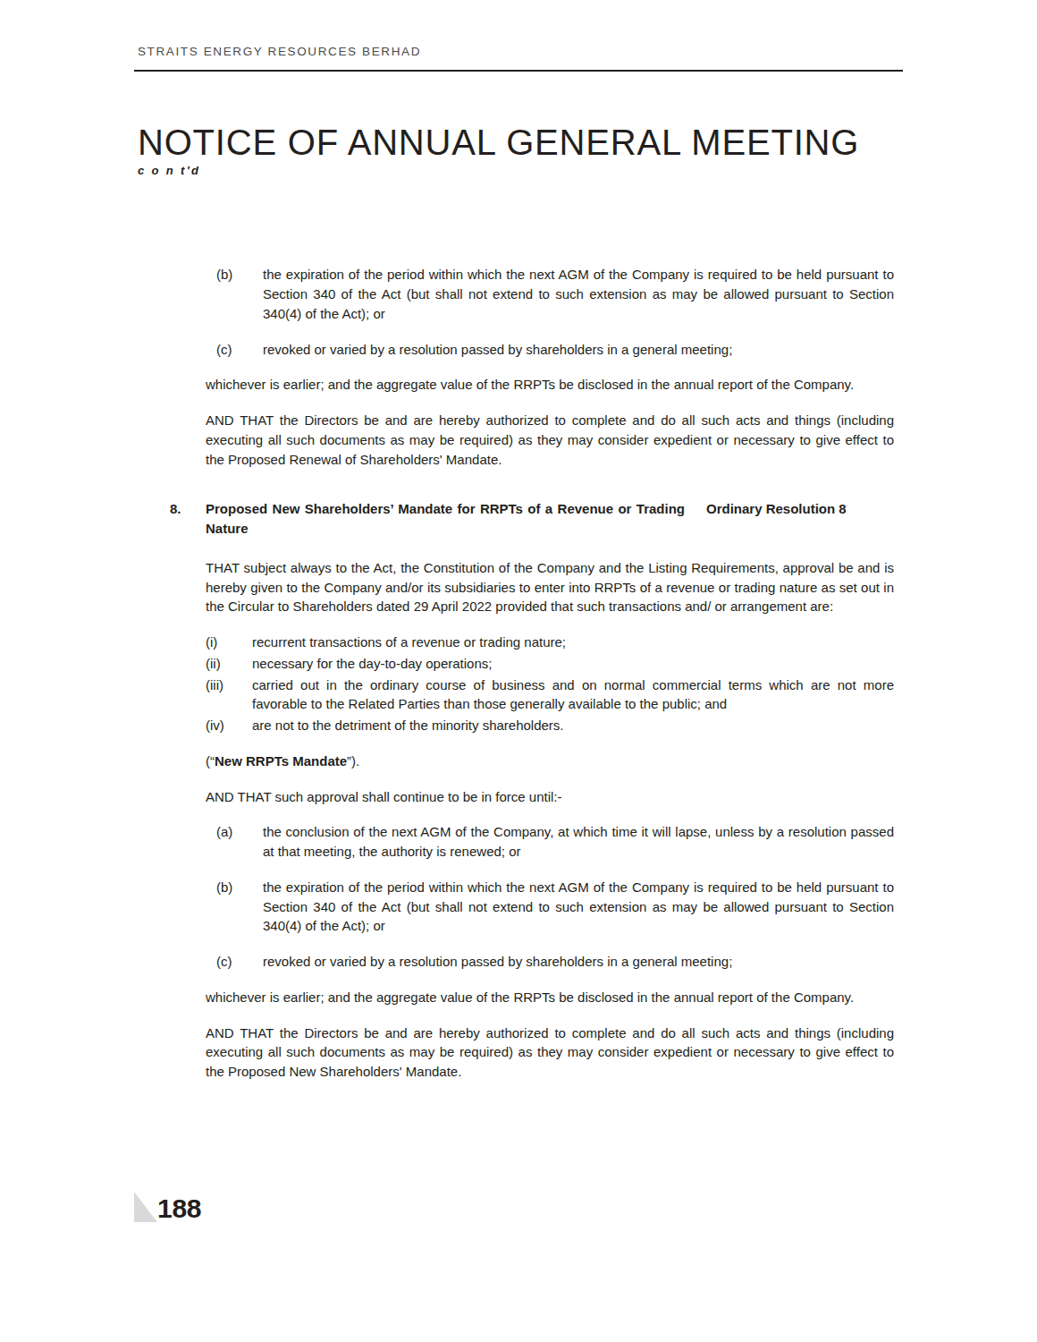Straits Energy Resources Berhad
NOTICE OF ANNUAL GENERAL MEETING
c o n t'd
(b)
the expiration of the period within which the next AGM of the Company is required to be held pursuant to Section 340 of the Act (but shall not extend to such extension as may be allowed pursuant to Section 340(4) of the Act); or
(c)
revoked or varied by a resolution passed by shareholders in a general meeting;
whichever is earlier; and the aggregate value of the RRPTs be disclosed in the annual report of the Company.
AND THAT the Directors be and are hereby authorized to complete and do all such acts and things (including executing all such documents as may be required) as they may consider expedient or necessary to give effect to the Proposed Renewal of Shareholders' Mandate.
8.
Proposed New Shareholders’ Mandate for RRPTs of a Revenue or Trading Nature
Ordinary Resolution 8
THAT subject always to the Act, the Constitution of the Company and the Listing Requirements, approval be and is hereby given to the Company and/or its subsidiaries to enter into RRPTs of a revenue or trading nature as set out in the Circular to Shareholders dated 29 April 2022 provided that such transactions and/ or arrangement are:
(i)
recurrent transactions of a revenue or trading nature;
(ii)
necessary for the day-to-day operations;
(iii)
carried out in the ordinary course of business and on normal commercial terms which are not more favorable to the Related Parties than those generally available to the public; and
(iv)
are not to the detriment of the minority shareholders.
(“New RRPTs Mandate”).
AND THAT such approval shall continue to be in force until:-
(a)
the conclusion of the next AGM of the Company, at which time it will lapse, unless by a resolution passed at that meeting, the authority is renewed; or
(b)
the expiration of the period within which the next AGM of the Company is required to be held pursuant to Section 340 of the Act (but shall not extend to such extension as may be allowed pursuant to Section 340(4) of the Act); or
(c)
revoked or varied by a resolution passed by shareholders in a general meeting;
whichever is earlier; and the aggregate value of the RRPTs be disclosed in the annual report of the Company.
AND THAT the Directors be and are hereby authorized to complete and do all such acts and things (including executing all such documents as may be required) as they may consider expedient or necessary to give effect to the Proposed New Shareholders' Mandate.
188